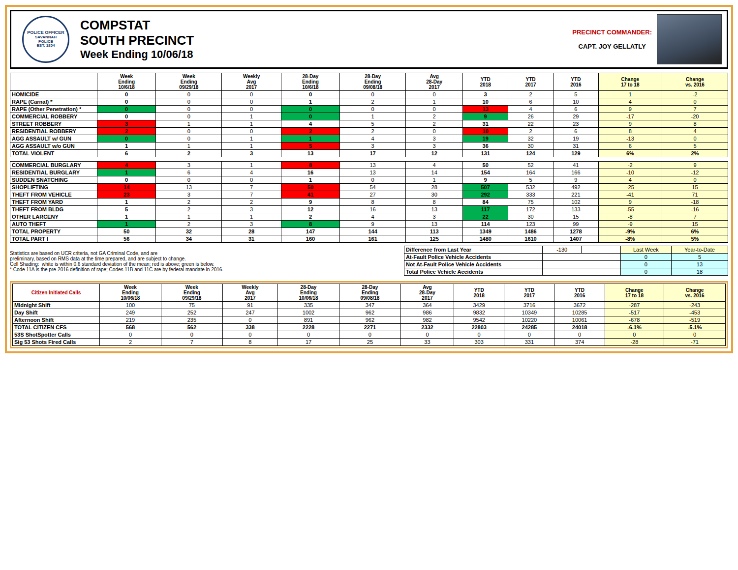POLICE OFFICER
SAVANNAH
POLICE
EST. 1854
COMPSTAT
SOUTH PRECINCT
Week Ending 10/06/18
PRECINCT COMMANDER:
CAPT. JOY GELLATLY
| | Week Ending 10/6/18 | Week Ending 09/29/18 | Weekly Avg 2017 | 28-Day Ending 10/6/18 | 28-Day Ending 09/08/18 | Avg 28-Day 2017 | YTD 2018 | YTD 2017 | YTD 2016 | Change 17 to 18 | Change vs. 2016 |
| --- | --- | --- | --- | --- | --- | --- | --- | --- | --- | --- | --- |
| HOMICIDE | 0 | 0 | 0 | 0 | 0 | 0 | 3 | 2 | 5 | 1 | -2 |
| RAPE (Carnal) * | 0 | 0 | 0 | 1 | 2 | 1 | 10 | 6 | 10 | 4 | 0 |
| RAPE (Other Penetration) * | 0 | 0 | 0 | 0 | 0 | 0 | 13 | 4 | 6 | 9 | 7 |
| COMMERCIAL ROBBERY | 0 | 0 | 1 | 0 | 1 | 2 | 9 | 26 | 29 | -17 | -20 |
| STREET ROBBERY | 3 | 1 | 1 | 4 | 5 | 2 | 31 | 22 | 23 | 9 | 8 |
| RESIDENTIAL ROBBERY | 2 | 0 | 0 | 2 | 2 | 0 | 10 | 2 | 6 | 8 | 4 |
| AGG ASSAULT w/ GUN | 0 | 0 | 1 | 1 | 4 | 3 | 19 | 32 | 19 | -13 | 0 |
| AGG ASSAULT w/o GUN | 1 | 1 | 1 | 5 | 3 | 3 | 36 | 30 | 31 | 6 | 5 |
| TOTAL VIOLENT | 6 | 2 | 3 | 13 | 17 | 12 | 131 | 124 | 129 | 6% | 2% |
| COMMERCIAL BURGLARY | 4 | 3 | 1 | 8 | 13 | 4 | 50 | 52 | 41 | -2 | 9 |
| RESIDENTIAL BURGLARY | 1 | 6 | 4 | 16 | 13 | 14 | 154 | 164 | 166 | -10 | -12 |
| SUDDEN SNATCHING | 0 | 0 | 0 | 1 | 0 | 1 | 9 | 5 | 9 | 4 | 0 |
| SHOPLIFTING | 14 | 13 | 7 | 50 | 54 | 28 | 507 | 532 | 492 | -25 | 15 |
| THEFT FROM VEHICLE | 23 | 3 | 7 | 41 | 27 | 30 | 292 | 333 | 221 | -41 | 71 |
| THEFT FROM YARD | 1 | 2 | 2 | 9 | 8 | 8 | 84 | 75 | 102 | 9 | -18 |
| THEFT FROM BLDG | 5 | 2 | 3 | 12 | 16 | 13 | 117 | 172 | 133 | -55 | -16 |
| OTHER LARCENY | 1 | 1 | 1 | 2 | 4 | 3 | 22 | 30 | 15 | -8 | 7 |
| AUTO THEFT | 1 | 2 | 3 | 8 | 9 | 13 | 114 | 123 | 99 | -9 | 15 |
| TOTAL PROPERTY | 50 | 32 | 28 | 147 | 144 | 113 | 1349 | 1486 | 1278 | -9% | 6% |
| TOTAL PART I | 56 | 34 | 31 | 160 | 161 | 125 | 1480 | 1610 | 1407 | -8% | 5% |
Statistics are based on UCR criteria, not GA Criminal Code, and are
preliminary, based on RMS data at the time prepared, and are subject to change.
Cell Shading: white is within 0.6 standard deviation of the mean; red is above; green is below.
* Code 11A is the pre-2016 definition of rape; Codes 11B and 11C are by federal mandate in 2016.
| Difference from Last Year | -130 | | Last Week | Year-to-Date |
| At-Fault Police Vehicle Accidents | | 0 | 5 |
| Not At-Fault Police Vehicle Accidents | | 0 | 13 |
| Total Police Vehicle Accidents | | 0 | 18 |
| Citizen Initiated Calls | Week Ending 10/06/18 | Week Ending 09/29/18 | Weekly Avg 2017 | 28-Day Ending 10/06/18 | 28-Day Ending 09/08/18 | Avg 28-Day 2017 | YTD 2018 | YTD 2017 | YTD 2016 | Change 17 to 18 | Change vs. 2016 |
| --- | --- | --- | --- | --- | --- | --- | --- | --- | --- | --- | --- |
| Midnight Shift | 100 | 75 | 91 | 335 | 347 | 364 | 3429 | 3716 | 3672 | -287 | -243 |
| Day Shift | 249 | 252 | 247 | 1002 | 962 | 986 | 9832 | 10349 | 10285 | -517 | -453 |
| Afternoon Shift | 219 | 235 | 0 | 891 | 962 | 982 | 9542 | 10220 | 10061 | -678 | -519 |
| TOTAL CITIZEN CFS | 568 | 562 | 338 | 2228 | 2271 | 2332 | 22803 | 24285 | 24018 | -6.1% | -5.1% |
| 53S ShotSpotter Calls | 0 | 0 | 0 | 0 | 0 | 0 | 0 | 0 | 0 | 0 | 0 |
| Sig 53 Shots Fired Calls | 2 | 7 | 8 | 17 | 25 | 33 | 303 | 331 | 374 | -28 | -71 |